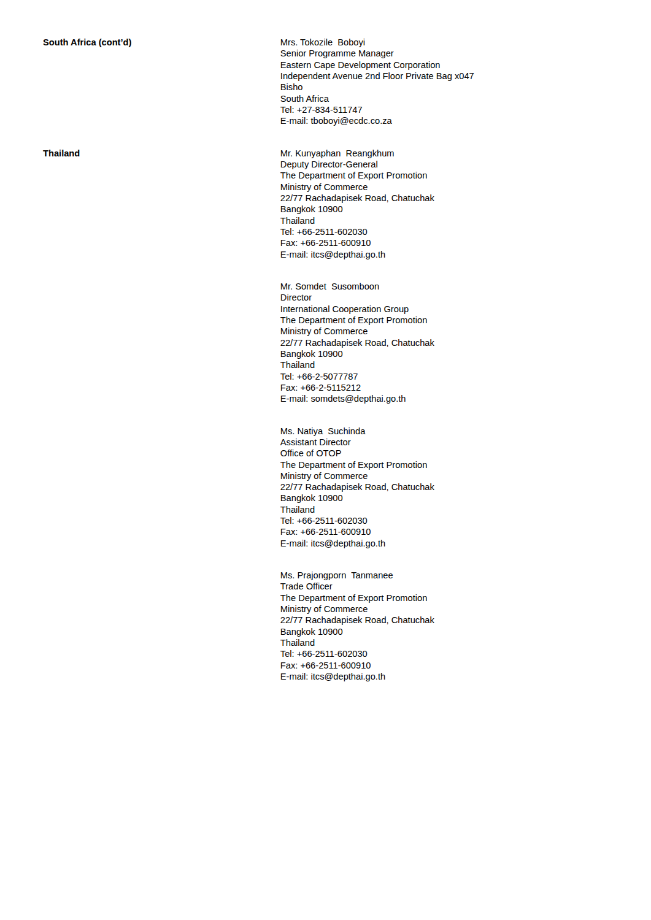South Africa (cont’d)
Mrs. Tokozile Boboyi
Senior Programme Manager
Eastern Cape Development Corporation
Independent Avenue 2nd Floor Private Bag x047
Bisho
South Africa
Tel: +27-834-511747
E-mail: tboboyi@ecdc.co.za
Thailand
Mr. Kunyaphan Reangkhum
Deputy Director-General
The Department of Export Promotion
Ministry of Commerce
22/77 Rachadapisek Road, Chatuchak
Bangkok 10900
Thailand
Tel: +66-2511-602030
Fax: +66-2511-600910
E-mail: itcs@depthai.go.th
Mr. Somdet Susomboon
Director
International Cooperation Group
The Department of Export Promotion
Ministry of Commerce
22/77 Rachadapisek Road, Chatuchak
Bangkok 10900
Thailand
Tel: +66-2-5077787
Fax: +66-2-5115212
E-mail: somdets@depthai.go.th
Ms. Natiya Suchinda
Assistant Director
Office of OTOP
The Department of Export Promotion
Ministry of Commerce
22/77 Rachadapisek Road, Chatuchak
Bangkok 10900
Thailand
Tel: +66-2511-602030
Fax: +66-2511-600910
E-mail: itcs@depthai.go.th
Ms. Prajongporn Tanmanee
Trade Officer
The Department of Export Promotion
Ministry of Commerce
22/77 Rachadapisek Road, Chatuchak
Bangkok 10900
Thailand
Tel: +66-2511-602030
Fax: +66-2511-600910
E-mail: itcs@depthai.go.th